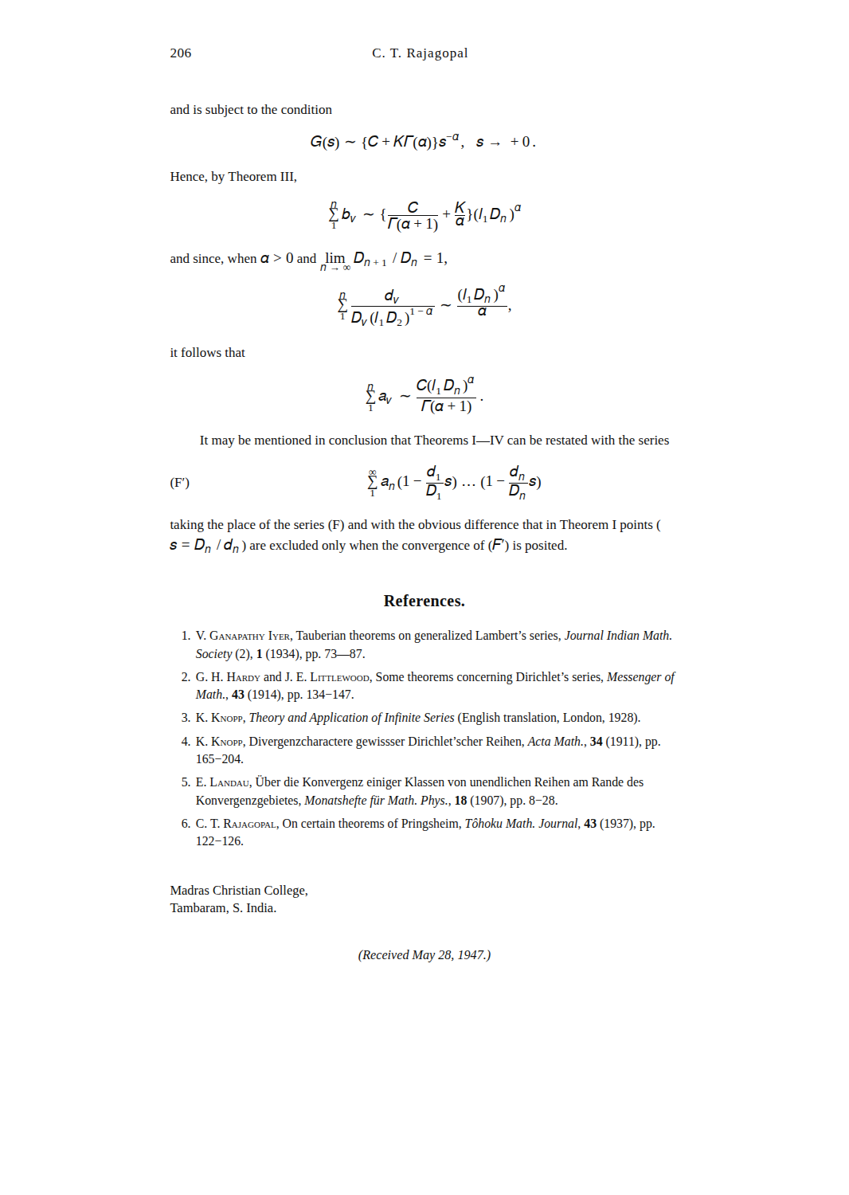206
C. T. Rajagopal
and is subject to the condition
G(s) ∼ {C+KΓ(α)} s−α , s→+0.
Hence, by Theorem III,
∑ 1 n bν ∼ { C Γ(α+1) + K α } (l1Dn) α
and since, when α>0 and lim n→∞ Dn+1 / Dn =1,
∑ 1 n dν Dν (l1D2) 1−α ∼ (l1Dn) α α ,
it follows that
∑ 1 n aν ∼ C (l1Dn) α Γ(α+1) .
It may be mentioned in conclusion that Theorems I—IV can be restated with the series
(F′)
∑ 1 ∞ an ( 1− d1 D1 s ) … ( 1− dn Dn s )
taking the place of the series (F) and with the obvious difference that in Theorem I points (s=Dn/dn) are excluded only when the convergence of (F′) is posited.
References.
V. Ganapathy Iyer, Tauberian theorems on generalized Lambert’s series, Journal Indian Math. Society (2), 1 (1934), pp. 73—87.
G. H. Hardy and J. E. Littlewood, Some theorems concerning Dirichlet’s series, Messenger of Math., 43 (1914), pp. 134−147.
K. Knopp, Theory and Application of Infinite Series (English translation, London, 1928).
K. Knopp, Divergenzcharactere gewissser Dirichlet’scher Reihen, Acta Math., 34 (1911), pp. 165−204.
E. Landau, Über die Konvergenz einiger Klassen von unendlichen Reihen am Rande des Konvergenzgebietes, Monatshefte für Math. Phys., 18 (1907), pp. 8−28.
C. T. Rajagopal, On certain theorems of Pringsheim, Tôhoku Math. Journal, 43 (1937), pp. 122−126.
Madras Christian College,
Tambaram, S. India.
(Received May 28, 1947.)